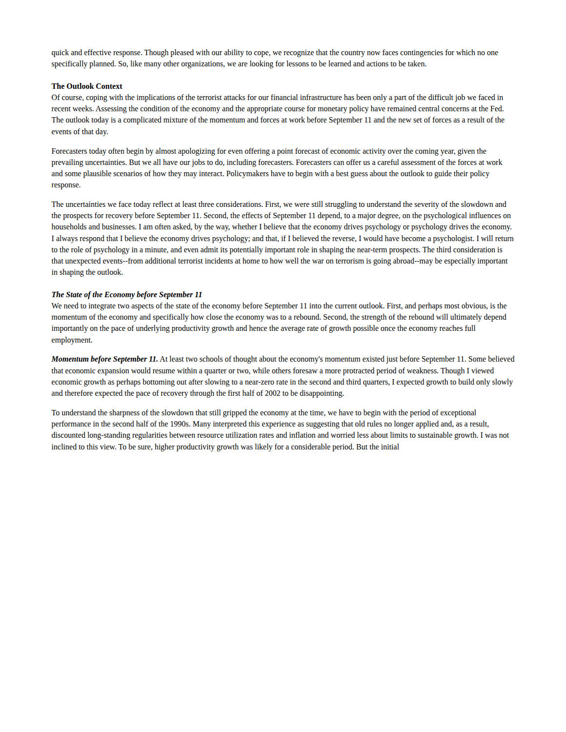quick and effective response. Though pleased with our ability to cope, we recognize that the country now faces contingencies for which no one specifically planned. So, like many other organizations, we are looking for lessons to be learned and actions to be taken.
The Outlook Context
Of course, coping with the implications of the terrorist attacks for our financial infrastructure has been only a part of the difficult job we faced in recent weeks. Assessing the condition of the economy and the appropriate course for monetary policy have remained central concerns at the Fed. The outlook today is a complicated mixture of the momentum and forces at work before September 11 and the new set of forces as a result of the events of that day.
Forecasters today often begin by almost apologizing for even offering a point forecast of economic activity over the coming year, given the prevailing uncertainties. But we all have our jobs to do, including forecasters. Forecasters can offer us a careful assessment of the forces at work and some plausible scenarios of how they may interact. Policymakers have to begin with a best guess about the outlook to guide their policy response.
The uncertainties we face today reflect at least three considerations. First, we were still struggling to understand the severity of the slowdown and the prospects for recovery before September 11. Second, the effects of September 11 depend, to a major degree, on the psychological influences on households and businesses. I am often asked, by the way, whether I believe that the economy drives psychology or psychology drives the economy. I always respond that I believe the economy drives psychology; and that, if I believed the reverse, I would have become a psychologist. I will return to the role of psychology in a minute, and even admit its potentially important role in shaping the near-term prospects. The third consideration is that unexpected events--from additional terrorist incidents at home to how well the war on terrorism is going abroad--may be especially important in shaping the outlook.
The State of the Economy before September 11
We need to integrate two aspects of the state of the economy before September 11 into the current outlook. First, and perhaps most obvious, is the momentum of the economy and specifically how close the economy was to a rebound. Second, the strength of the rebound will ultimately depend importantly on the pace of underlying productivity growth and hence the average rate of growth possible once the economy reaches full employment.
Momentum before September 11. At least two schools of thought about the economy's momentum existed just before September 11. Some believed that economic expansion would resume within a quarter or two, while others foresaw a more protracted period of weakness. Though I viewed economic growth as perhaps bottoming out after slowing to a near-zero rate in the second and third quarters, I expected growth to build only slowly and therefore expected the pace of recovery through the first half of 2002 to be disappointing.
To understand the sharpness of the slowdown that still gripped the economy at the time, we have to begin with the period of exceptional performance in the second half of the 1990s. Many interpreted this experience as suggesting that old rules no longer applied and, as a result, discounted long-standing regularities between resource utilization rates and inflation and worried less about limits to sustainable growth. I was not inclined to this view. To be sure, higher productivity growth was likely for a considerable period. But the initial